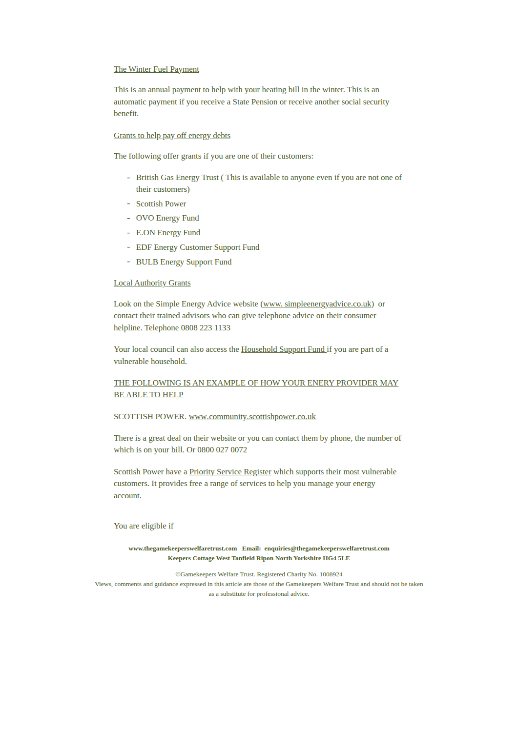The Winter Fuel Payment
This is an annual payment to help with your heating bill in the winter. This is an automatic payment if you receive a State Pension or receive another social security benefit.
Grants to help pay off energy debts
The following offer grants if you are one of their customers:
British Gas Energy Trust ( This is available to anyone even if you are not one of their customers)
Scottish Power
OVO Energy Fund
E.ON Energy Fund
EDF Energy Customer Support Fund
BULB Energy Support Fund
Local Authority Grants
Look on the Simple Energy Advice website (www. simpleenergyadvice.co.uk) or contact their trained advisors who can give telephone advice on their consumer helpline. Telephone 0808 223 1133
Your local council can also access the Household Support Fund if you are part of a vulnerable household.
THE FOLLOWING IS AN EXAMPLE OF HOW YOUR ENERY PROVIDER MAY BE ABLE TO HELP
SCOTTISH POWER. www. community. scottishpower. co. uk
There is a great deal on their website or you can contact them by phone, the number of which is on your bill. Or 0800 027 0072
Scottish Power have a Priority Service Register which supports their most vulnerable customers. It provides free a range of services to help you manage your energy account.
You are eligible if
www.thegamekeeperswelfaretrust.com Email: enquiries@thegamekeeperswelfaretrust.com
Keepers Cottage West Tanfield Ripon North Yorkshire HG4 5LE
©Gamekeepers Welfare Trust. Registered Charity No. 1008924
Views, comments and guidance expressed in this article are those of the Gamekeepers Welfare Trust and should not be taken as a substitute for professional advice.